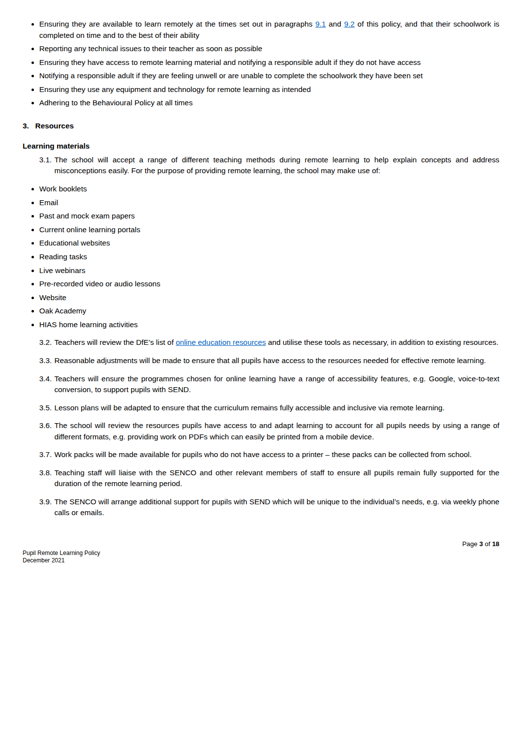Ensuring they are available to learn remotely at the times set out in paragraphs 9.1 and 9.2 of this policy, and that their schoolwork is completed on time and to the best of their ability
Reporting any technical issues to their teacher as soon as possible
Ensuring they have access to remote learning material and notifying a responsible adult if they do not have access
Notifying a responsible adult if they are feeling unwell or are unable to complete the schoolwork they have been set
Ensuring they use any equipment and technology for remote learning as intended
Adhering to the Behavioural Policy at all times
3. Resources
Learning materials
3.1.
The school will accept a range of different teaching methods during remote learning to help explain concepts and address misconceptions easily. For the purpose of providing remote learning, the school may make use of:
Work booklets
Email
Past and mock exam papers
Current online learning portals
Educational websites
Reading tasks
Live webinars
Pre-recorded video or audio lessons
Website
Oak Academy
HIAS home learning activities
3.2.
Teachers will review the DfE’s list of online education resources and utilise these tools as necessary, in addition to existing resources.
3.3.
Reasonable adjustments will be made to ensure that all pupils have access to the resources needed for effective remote learning.
3.4.
Teachers will ensure the programmes chosen for online learning have a range of accessibility features, e.g. Google, voice-to-text conversion, to support pupils with SEND.
3.5.
Lesson plans will be adapted to ensure that the curriculum remains fully accessible and inclusive via remote learning.
3.6.
The school will review the resources pupils have access to and adapt learning to account for all pupils needs by using a range of different formats, e.g. providing work on PDFs which can easily be printed from a mobile device.
3.7.
Work packs will be made available for pupils who do not have access to a printer – these packs can be collected from school.
3.8.
Teaching staff will liaise with the SENCO and other relevant members of staff to ensure all pupils remain fully supported for the duration of the remote learning period.
3.9.
The SENCO will arrange additional support for pupils with SEND which will be unique to the individual’s needs, e.g. via weekly phone calls or emails.
Page 3 of 18
Pupil Remote Learning Policy
December 2021